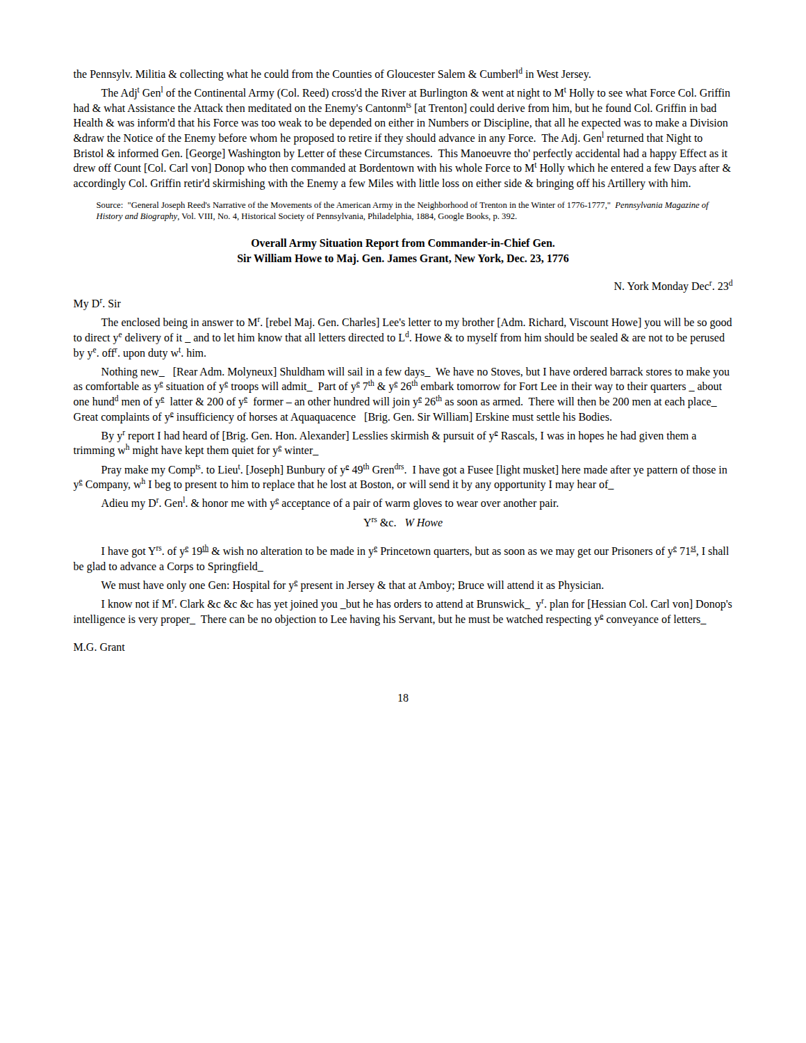the Pennsylv. Militia & collecting what he could from the Counties of Gloucester Salem & Cumberld in West Jersey.
The Adjt Genl of the Continental Army (Col. Reed) cross'd the River at Burlington & went at night to Mt Holly to see what Force Col. Griffin had & what Assistance the Attack then meditated on the Enemy's Cantonmts [at Trenton] could derive from him, but he found Col. Griffin in bad Health & was inform'd that his Force was too weak to be depended on either in Numbers or Discipline, that all he expected was to make a Division &draw the Notice of the Enemy before whom he proposed to retire if they should advance in any Force. The Adj. Genl returned that Night to Bristol & informed Gen. [George] Washington by Letter of these Circumstances. This Manoeuvre tho' perfectly accidental had a happy Effect as it drew off Count [Col. Carl von] Donop who then commanded at Bordentown with his whole Force to Mt Holly which he entered a few Days after & accordingly Col. Griffin retir'd skirmishing with the Enemy a few Miles with little loss on either side & bringing off his Artillery with him.
Source: "General Joseph Reed's Narrative of the Movements of the American Army in the Neighborhood of Trenton in the Winter of 1776-1777," Pennsylvania Magazine of History and Biography, Vol. VIII, No. 4, Historical Society of Pennsylvania, Philadelphia, 1884, Google Books, p. 392.
Overall Army Situation Report from Commander-in-Chief Gen.
Sir William Howe to Maj. Gen. James Grant, New York, Dec. 23, 1776
N. York Monday Decr. 23d
My Dr. Sir
The enclosed being in answer to Mr. [rebel Maj. Gen. Charles] Lee's letter to my brother [Adm. Richard, Viscount Howe] you will be so good to direct ye delivery of it _ and to let him know that all letters directed to Ld. Howe & to myself from him should be sealed & are not to be perused by ye. offr. upon duty wt. him.
Nothing new_ [Rear Adm. Molyneux] Shuldham will sail in a few days_ We have no Stoves, but I have ordered barrack stores to make you as comfortable as ye situation of ye troops will admit_ Part of ye 7th & ye 26th embark tomorrow for Fort Lee in their way to their quarters _ about one hundd men of ye latter & 200 of ye former – an other hundred will join ye 26th as soon as armed. There will then be 200 men at each place_ Great complaints of ye insufficiency of horses at Aquaquacence [Brig. Gen. Sir William] Erskine must settle his Bodies.
By yr report I had heard of [Brig. Gen. Hon. Alexander] Lesslies skirmish & pursuit of ye Rascals, I was in hopes he had given them a trimming wh might have kept them quiet for ye winter_
Pray make my Compts. to Lieut. [Joseph] Bunbury of ye 49th Grendrs. I have got a Fusee [light musket] here made after ye pattern of those in ye Company, wh I beg to present to him to replace that he lost at Boston, or will send it by any opportunity I may hear of_
Adieu my Dr. Genl. & honor me with ye acceptance of a pair of warm gloves to wear over another pair.
Yrs &c. W Howe
I have got Yrs. of ye 19th & wish no alteration to be made in ye Princetown quarters, but as soon as we may get our Prisoners of ye 71st, I shall be glad to advance a Corps to Springfield_
We must have only one Gen: Hospital for ye present in Jersey & that at Amboy; Bruce will attend it as Physician.
I know not if Mr. Clark &c &c &c has yet joined you _but he has orders to attend at Brunswick_ yr. plan for [Hessian Col. Carl von] Donop's intelligence is very proper_ There can be no objection to Lee having his Servant, but he must be watched respecting ye conveyance of letters_
M.G. Grant
18